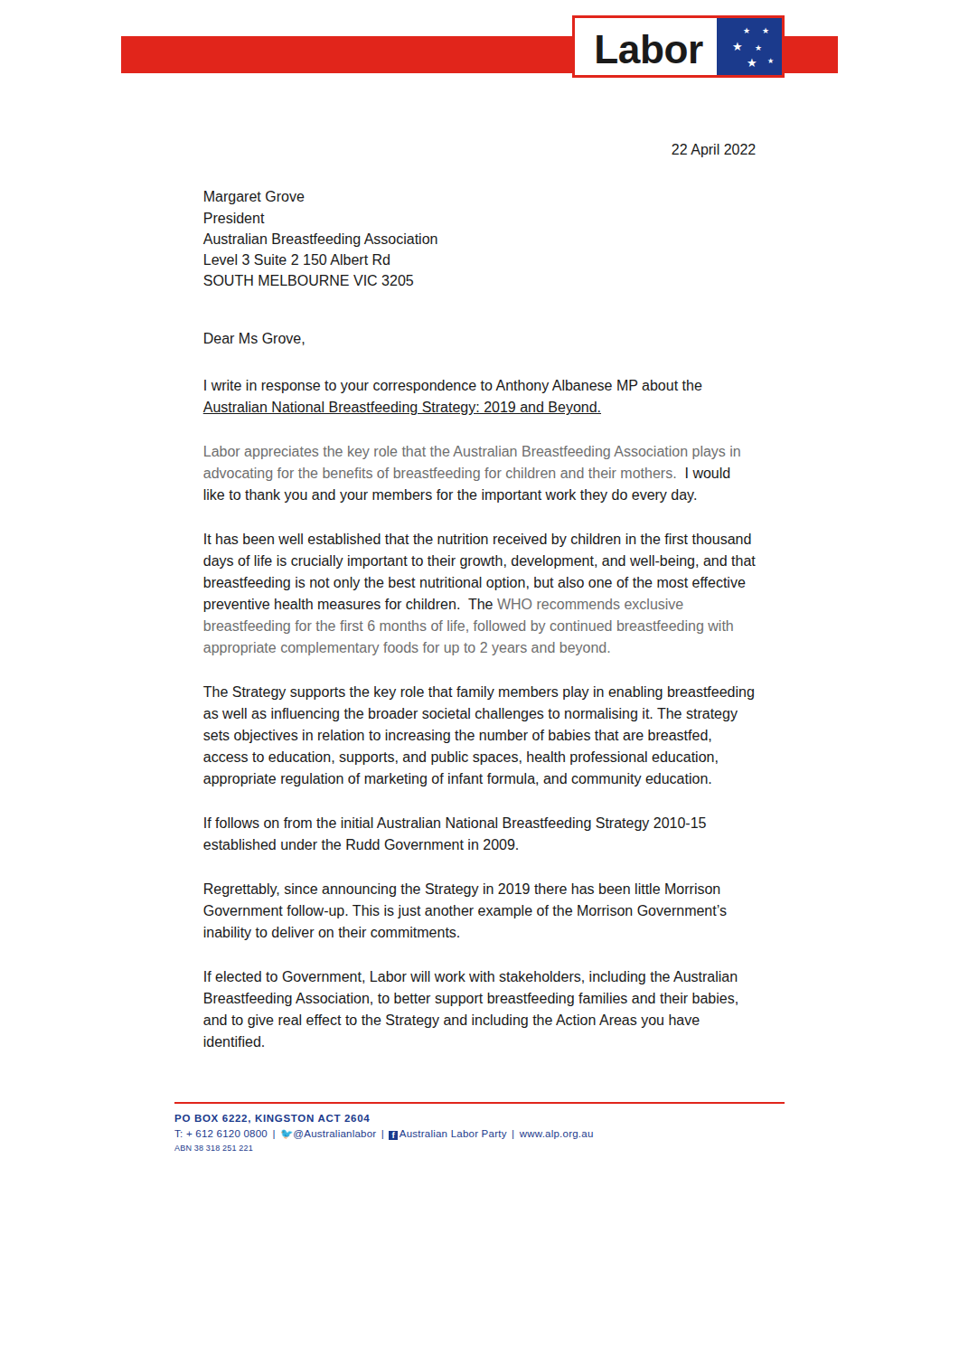Labor
★ ★ ★ ★ ★ ★
22 April 2022
Margaret Grove
President
Australian Breastfeeding Association
Level 3 Suite 2 150 Albert Rd
SOUTH MELBOURNE VIC 3205
Dear Ms Grove,
I write in response to your correspondence to Anthony Albanese MP about the Australian National Breastfeeding Strategy: 2019 and Beyond.
Labor appreciates the key role that the Australian Breastfeeding Association plays in advocating for the benefits of breastfeeding for children and their mothers. I would like to thank you and your members for the important work they do every day.
It has been well established that the nutrition received by children in the first thousand days of life is crucially important to their growth, development, and well-being, and that breastfeeding is not only the best nutritional option, but also one of the most effective preventive health measures for children. The WHO recommends exclusive breastfeeding for the first 6 months of life, followed by continued breastfeeding with appropriate complementary foods for up to 2 years and beyond.
The Strategy supports the key role that family members play in enabling breastfeeding as well as influencing the broader societal challenges to normalising it. The strategy sets objectives in relation to increasing the number of babies that are breastfed, access to education, supports, and public spaces, health professional education, appropriate regulation of marketing of infant formula, and community education.
If follows on from the initial Australian National Breastfeeding Strategy 2010-15 established under the Rudd Government in 2009.
Regrettably, since announcing the Strategy in 2019 there has been little Morrison Government follow-up. This is just another example of the Morrison Government’s inability to deliver on their commitments.
If elected to Government, Labor will work with stakeholders, including the Australian Breastfeeding Association, to better support breastfeeding families and their babies, and to give real effect to the Strategy and including the Action Areas you have identified.
PO BOX 6222, KINGSTON ACT 2604
T: + 612 6120 0800 | 🐦@Australianlabor | f Australian Labor Party | www.alp.org.au
ABN 38 318 251 221